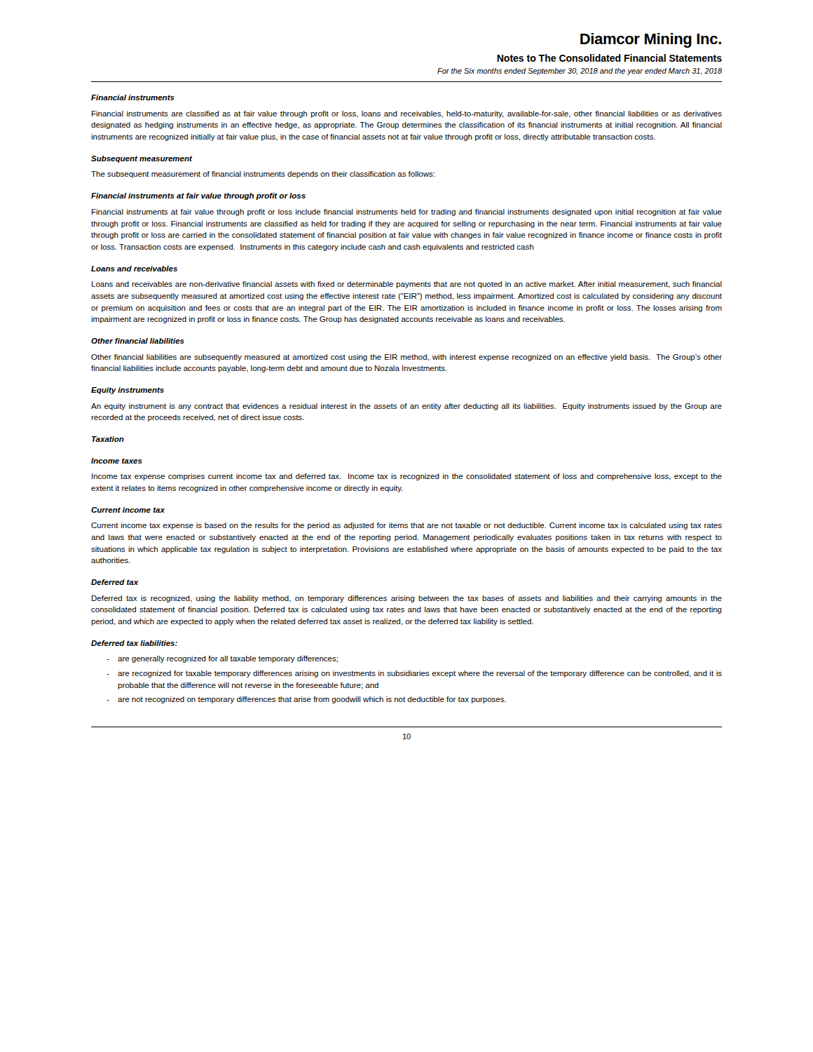Diamcor Mining Inc.
Notes to The Consolidated Financial Statements
For the Six months ended September 30, 2018 and the year ended March 31, 2018
Financial instruments
Financial instruments are classified as at fair value through profit or loss, loans and receivables, held-to-maturity, available-for-sale, other financial liabilities or as derivatives designated as hedging instruments in an effective hedge, as appropriate. The Group determines the classification of its financial instruments at initial recognition. All financial instruments are recognized initially at fair value plus, in the case of financial assets not at fair value through profit or loss, directly attributable transaction costs.
Subsequent measurement
The subsequent measurement of financial instruments depends on their classification as follows:
Financial instruments at fair value through profit or loss
Financial instruments at fair value through profit or loss include financial instruments held for trading and financial instruments designated upon initial recognition at fair value through profit or loss. Financial instruments are classified as held for trading if they are acquired for selling or repurchasing in the near term. Financial instruments at fair value through profit or loss are carried in the consolidated statement of financial position at fair value with changes in fair value recognized in finance income or finance costs in profit or loss. Transaction costs are expensed. Instruments in this category include cash and cash equivalents and restricted cash
Loans and receivables
Loans and receivables are non-derivative financial assets with fixed or determinable payments that are not quoted in an active market. After initial measurement, such financial assets are subsequently measured at amortized cost using the effective interest rate (“EIR”) method, less impairment. Amortized cost is calculated by considering any discount or premium on acquisition and fees or costs that are an integral part of the EIR. The EIR amortization is included in finance income in profit or loss. The losses arising from impairment are recognized in profit or loss in finance costs. The Group has designated accounts receivable as loans and receivables.
Other financial liabilities
Other financial liabilities are subsequently measured at amortized cost using the EIR method, with interest expense recognized on an effective yield basis. The Group’s other financial liabilities include accounts payable, long-term debt and amount due to Nozala Investments.
Equity instruments
An equity instrument is any contract that evidences a residual interest in the assets of an entity after deducting all its liabilities. Equity instruments issued by the Group are recorded at the proceeds received, net of direct issue costs.
Taxation
Income taxes
Income tax expense comprises current income tax and deferred tax. Income tax is recognized in the consolidated statement of loss and comprehensive loss, except to the extent it relates to items recognized in other comprehensive income or directly in equity.
Current income tax
Current income tax expense is based on the results for the period as adjusted for items that are not taxable or not deductible. Current income tax is calculated using tax rates and laws that were enacted or substantively enacted at the end of the reporting period. Management periodically evaluates positions taken in tax returns with respect to situations in which applicable tax regulation is subject to interpretation. Provisions are established where appropriate on the basis of amounts expected to be paid to the tax authorities.
Deferred tax
Deferred tax is recognized, using the liability method, on temporary differences arising between the tax bases of assets and liabilities and their carrying amounts in the consolidated statement of financial position. Deferred tax is calculated using tax rates and laws that have been enacted or substantively enacted at the end of the reporting period, and which are expected to apply when the related deferred tax asset is realized, or the deferred tax liability is settled.
Deferred tax liabilities:
are generally recognized for all taxable temporary differences;
are recognized for taxable temporary differences arising on investments in subsidiaries except where the reversal of the temporary difference can be controlled, and it is probable that the difference will not reverse in the foreseeable future; and
are not recognized on temporary differences that arise from goodwill which is not deductible for tax purposes.
10